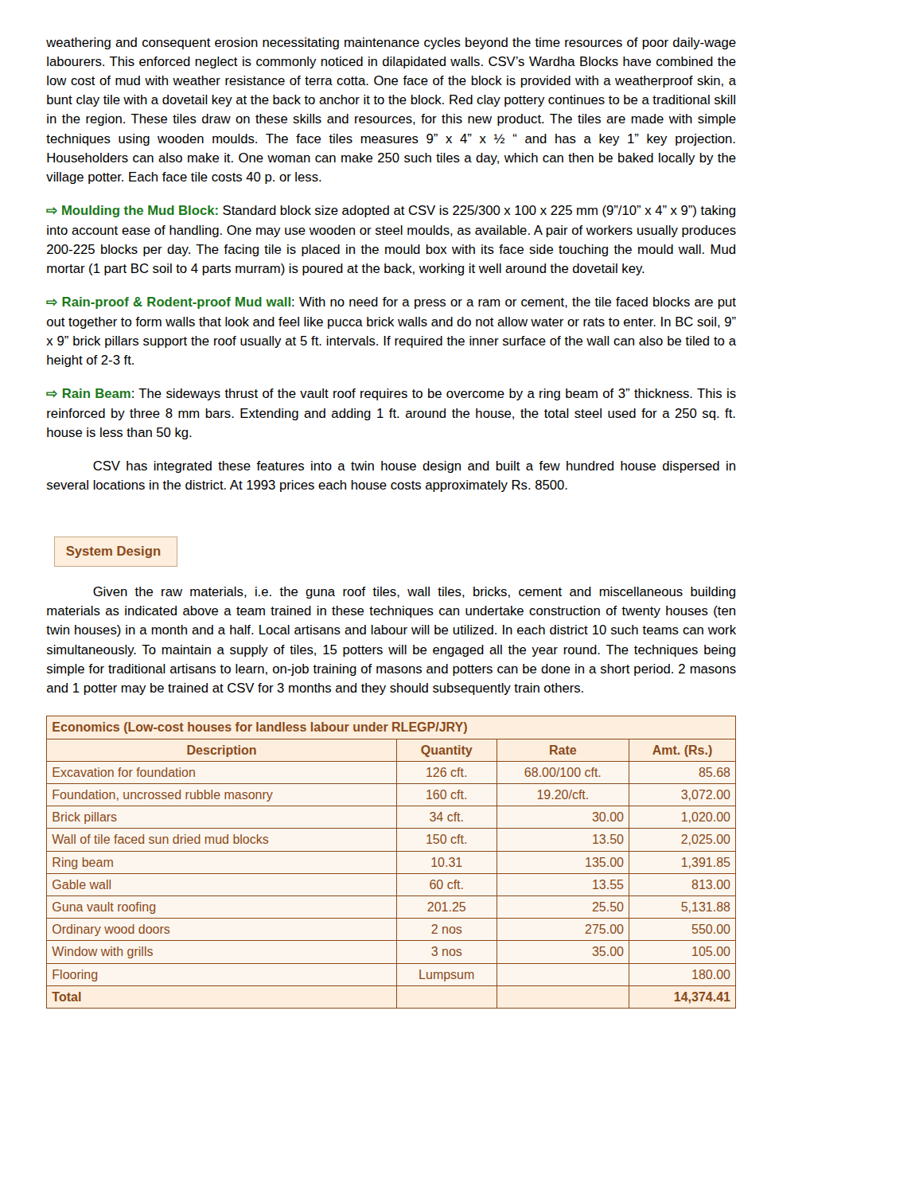weathering and consequent erosion necessitating maintenance cycles beyond the time resources of poor daily-wage labourers. This enforced neglect is commonly noticed in dilapidated walls. CSV’s Wardha Blocks have combined the low cost of mud with weather resistance of terra cotta. One face of the block is provided with a weatherproof skin, a bunt clay tile with a dovetail key at the back to anchor it to the block. Red clay pottery continues to be a traditional skill in the region. These tiles draw on these skills and resources, for this new product. The tiles are made with simple techniques using wooden moulds. The face tiles measures 9” x 4” x ½ “ and has a key 1” key projection. Householders can also make it. One woman can make 250 such tiles a day, which can then be baked locally by the village potter. Each face tile costs 40 p. or less.
⇨ Moulding the Mud Block: Standard block size adopted at CSV is 225/300 x 100 x 225 mm (9”/10” x 4” x 9”) taking into account ease of handling. One may use wooden or steel moulds, as available. A pair of workers usually produces 200-225 blocks per day. The facing tile is placed in the mould box with its face side touching the mould wall. Mud mortar (1 part BC soil to 4 parts murram) is poured at the back, working it well around the dovetail key.
⇨ Rain-proof & Rodent-proof Mud wall: With no need for a press or a ram or cement, the tile faced blocks are put out together to form walls that look and feel like pucca brick walls and do not allow water or rats to enter. In BC soil, 9” x 9” brick pillars support the roof usually at 5 ft. intervals. If required the inner surface of the wall can also be tiled to a height of 2-3 ft.
⇨ Rain Beam: The sideways thrust of the vault roof requires to be overcome by a ring beam of 3” thickness. This is reinforced by three 8 mm bars. Extending and adding 1 ft. around the house, the total steel used for a 250 sq. ft. house is less than 50 kg.
CSV has integrated these features into a twin house design and built a few hundred house dispersed in several locations in the district. At 1993 prices each house costs approximately Rs. 8500.
System Design
Given the raw materials, i.e. the guna roof tiles, wall tiles, bricks, cement and miscellaneous building materials as indicated above a team trained in these techniques can undertake construction of twenty houses (ten twin houses) in a month and a half. Local artisans and labour will be utilized. In each district 10 such teams can work simultaneously. To maintain a supply of tiles, 15 potters will be engaged all the year round. The techniques being simple for traditional artisans to learn, on-job training of masons and potters can be done in a short period. 2 masons and 1 potter may be trained at CSV for 3 months and they should subsequently train others.
Economics (Low-cost houses for landless labour under RLEGP/JRY)
| Description | Quantity | Rate | Amt. (Rs.) |
| --- | --- | --- | --- |
| Excavation for foundation | 126 cft. | 68.00/100 cft. | 85.68 |
| Foundation, uncrossed rubble masonry | 160 cft. | 19.20/cft. | 3,072.00 |
| Brick pillars | 34 cft. | 30.00 | 1,020.00 |
| Wall of tile faced sun dried mud blocks | 150 cft. | 13.50 | 2,025.00 |
| Ring beam | 10.31 | 135.00 | 1,391.85 |
| Gable wall | 60 cft. | 13.55 | 813.00 |
| Guna vault roofing | 201.25 | 25.50 | 5,131.88 |
| Ordinary wood doors | 2 nos | 275.00 | 550.00 |
| Window with grills | 3 nos | 35.00 | 105.00 |
| Flooring | Lumpsum | | 180.00 |
| Total | | | 14,374.41 |